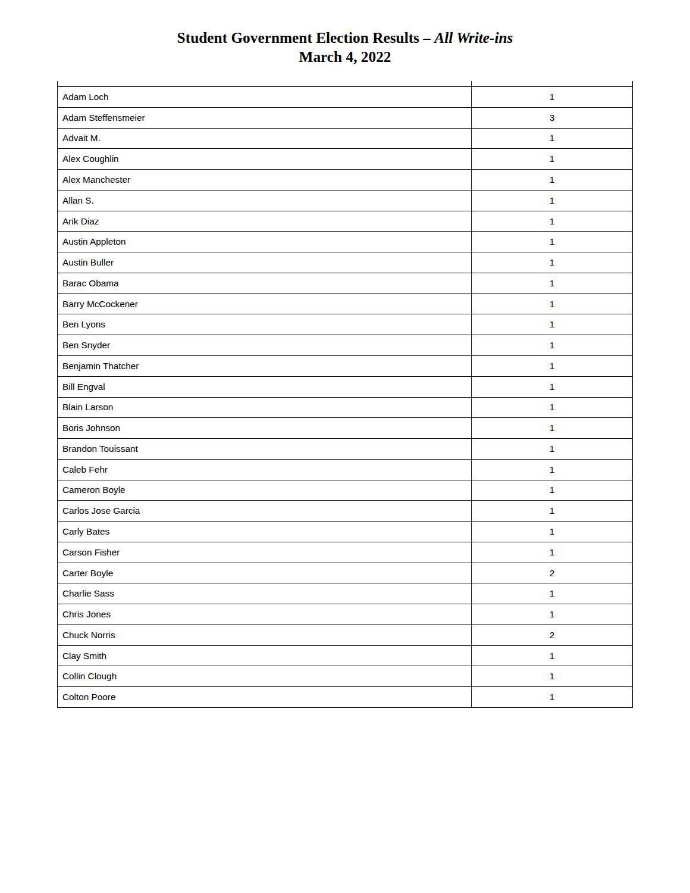Student Government Election Results – All Write-ins March 4, 2022
| Adam Loch | 1 |
| Adam Steffensmeier | 3 |
| Advait M. | 1 |
| Alex Coughlin | 1 |
| Alex Manchester | 1 |
| Allan S. | 1 |
| Arik Diaz | 1 |
| Austin Appleton | 1 |
| Austin Buller | 1 |
| Barac Obama | 1 |
| Barry McCockener | 1 |
| Ben Lyons | 1 |
| Ben Snyder | 1 |
| Benjamin Thatcher | 1 |
| Bill Engval | 1 |
| Blain Larson | 1 |
| Boris Johnson | 1 |
| Brandon Touissant | 1 |
| Caleb Fehr | 1 |
| Cameron Boyle | 1 |
| Carlos Jose Garcia | 1 |
| Carly Bates | 1 |
| Carson Fisher | 1 |
| Carter Boyle | 2 |
| Charlie Sass | 1 |
| Chris Jones | 1 |
| Chuck Norris | 2 |
| Clay Smith | 1 |
| Collin Clough | 1 |
| Colton Poore | 1 |